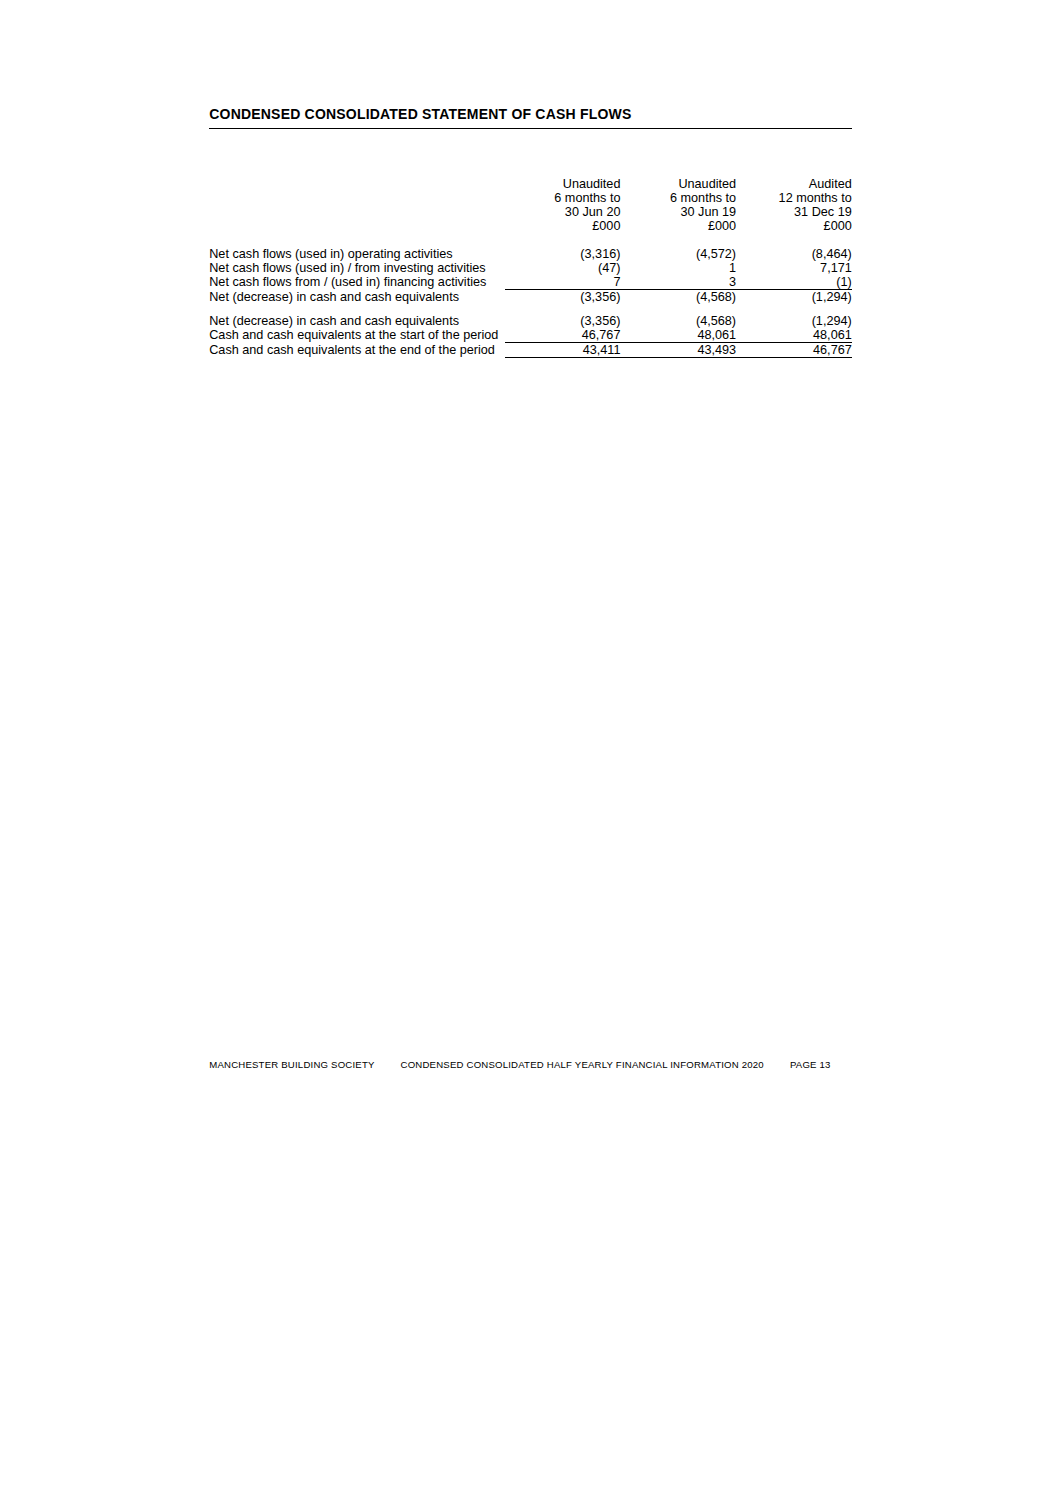CONDENSED CONSOLIDATED STATEMENT OF CASH FLOWS
| | Unaudited | Unaudited | Audited |
| | 6 months to | 6 months to | 12 months to |
| | 30 Jun 20 | 30 Jun 19 | 31 Dec 19 |
| | £000 | £000 | £000 |
| Net cash flows (used in) operating activities | (3,316) | (4,572) | (8,464) |
| Net cash flows (used in) / from investing activities | (47) | 1 | 7,171 |
| Net cash flows from / (used in) financing activities | 7 | 3 | (1) |
| Net (decrease) in cash and cash equivalents | (3,356) | (4,568) | (1,294) |
| Net (decrease) in cash and cash equivalents | (3,356) | (4,568) | (1,294) |
| Cash and cash equivalents at the start of the period | 46,767 | 48,061 | 48,061 |
| Cash and cash equivalents at the end of the period | 43,411 | 43,493 | 46,767 |
MANCHESTER BUILDING SOCIETY CONDENSED CONSOLIDATED HALF YEARLY FINANCIAL INFORMATION 2020 PAGE 13